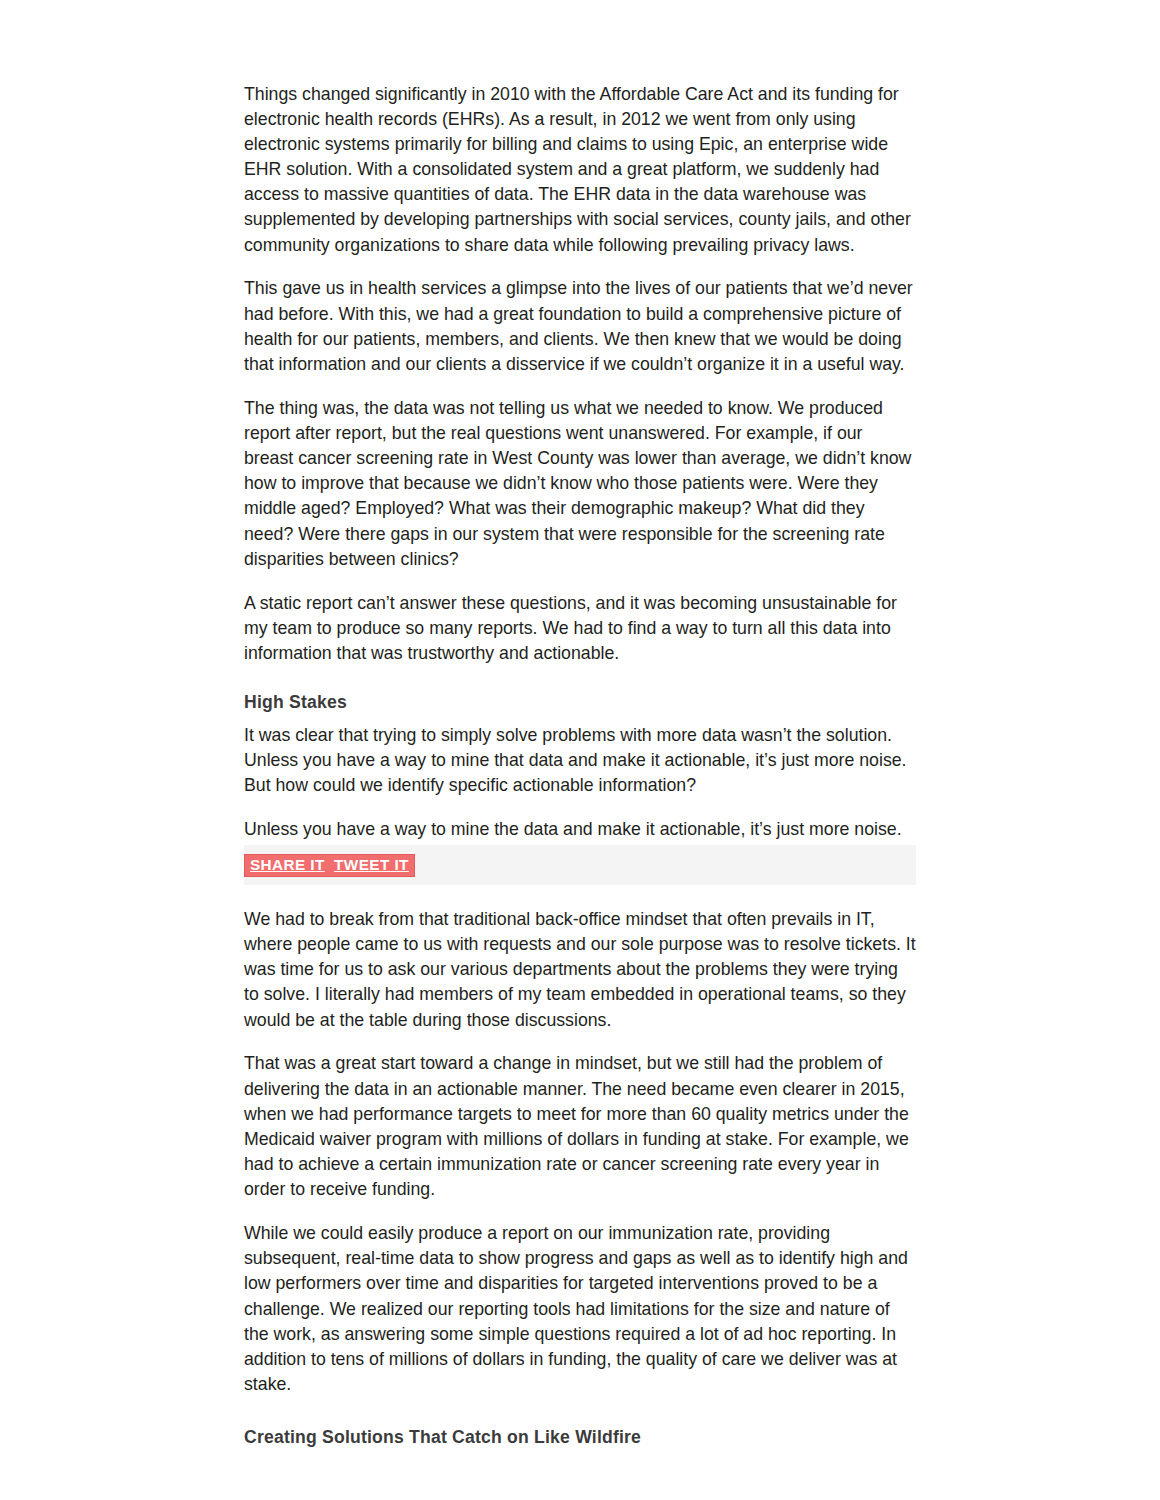Things changed significantly in 2010 with the Affordable Care Act and its funding for electronic health records (EHRs). As a result, in 2012 we went from only using electronic systems primarily for billing and claims to using Epic, an enterprise wide EHR solution. With a consolidated system and a great platform, we suddenly had access to massive quantities of data. The EHR data in the data warehouse was supplemented by developing partnerships with social services, county jails, and other community organizations to share data while following prevailing privacy laws.
This gave us in health services a glimpse into the lives of our patients that we’d never had before. With this, we had a great foundation to build a comprehensive picture of health for our patients, members, and clients. We then knew that we would be doing that information and our clients a disservice if we couldn’t organize it in a useful way.
The thing was, the data was not telling us what we needed to know. We produced report after report, but the real questions went unanswered. For example, if our breast cancer screening rate in West County was lower than average, we didn’t know how to improve that because we didn’t know who those patients were. Were they middle aged? Employed? What was their demographic makeup? What did they need? Were there gaps in our system that were responsible for the screening rate disparities between clinics?
A static report can’t answer these questions, and it was becoming unsustainable for my team to produce so many reports. We had to find a way to turn all this data into information that was trustworthy and actionable.
High Stakes
It was clear that trying to simply solve problems with more data wasn’t the solution. Unless you have a way to mine that data and make it actionable, it’s just more noise. But how could we identify specific actionable information?
Unless you have a way to mine the data and make it actionable, it’s just more noise.
SHARE IT TWEET IT
We had to break from that traditional back-office mindset that often prevails in IT, where people came to us with requests and our sole purpose was to resolve tickets. It was time for us to ask our various departments about the problems they were trying to solve. I literally had members of my team embedded in operational teams, so they would be at the table during those discussions.
That was a great start toward a change in mindset, but we still had the problem of delivering the data in an actionable manner. The need became even clearer in 2015, when we had performance targets to meet for more than 60 quality metrics under the Medicaid waiver program with millions of dollars in funding at stake. For example, we had to achieve a certain immunization rate or cancer screening rate every year in order to receive funding.
While we could easily produce a report on our immunization rate, providing subsequent, real-time data to show progress and gaps as well as to identify high and low performers over time and disparities for targeted interventions proved to be a challenge. We realized our reporting tools had limitations for the size and nature of the work, as answering some simple questions required a lot of ad hoc reporting. In addition to tens of millions of dollars in funding, the quality of care we deliver was at stake.
Creating Solutions That Catch on Like Wildfire